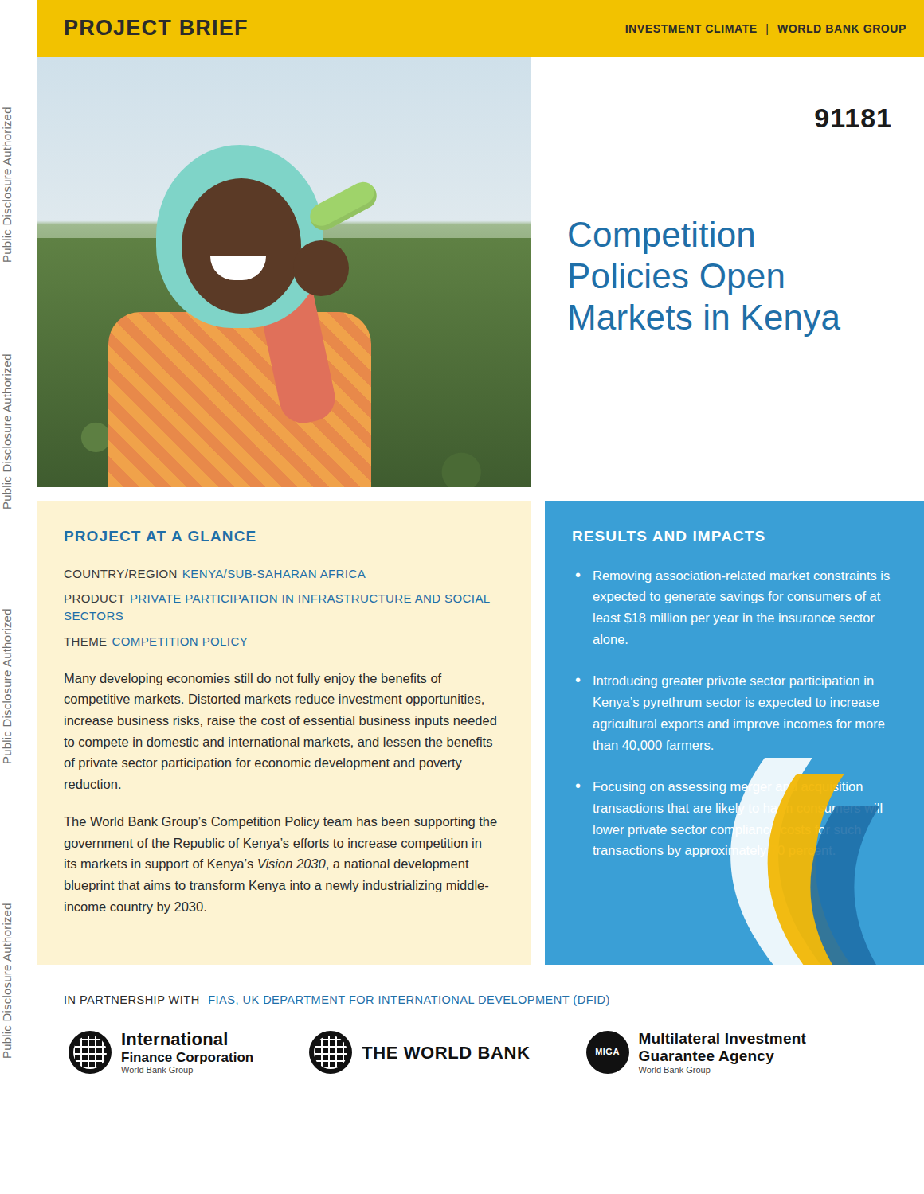Public Disclosure Authorized Public Disclosure Authorized Public Disclosure Authorized Public Disclosure Authorized
PROJECT BRIEF
INVESTMENT CLIMATE | WORLD BANK GROUP
91181
Competition
Policies Open
Markets in Kenya
Project at a Glance
Country/Region
Kenya/Sub-Saharan Africa
Product
Private Participation in Infrastructure and Social Sectors
Theme
Competition Policy
Many developing economies still do not fully enjoy the benefits of competitive markets. Distorted markets reduce investment opportunities, increase business risks, raise the cost of essential business inputs needed to compete in domestic and international markets, and lessen the benefits of private sector participation for economic development and poverty reduction.
The World Bank Group’s Competition Policy team has been supporting the government of the Republic of Kenya’s efforts to increase competition in its markets in support of Kenya’s Vision 2030, a national development blueprint that aims to transform Kenya into a newly industrializing middle-income country by 2030.
Results and Impacts
Removing association-related market constraints is expected to generate savings for consumers of at least $18 million per year in the insurance sector alone.
Introducing greater private sector participation in Kenya’s pyrethrum sector is expected to increase agricultural exports and improve incomes for more than 40,000 farmers.
Focusing on assessing merger and acquisition transactions that are likely to harm consumers will lower private sector compliance costs for such transactions by approximately 70 percent.
In partnership with FIAS, UK Department for International Development (DFID)
International
Finance Corporation
World Bank Group
THE WORLD BANK
MIGA
Multilateral Investment
Guarantee Agency
World Bank Group